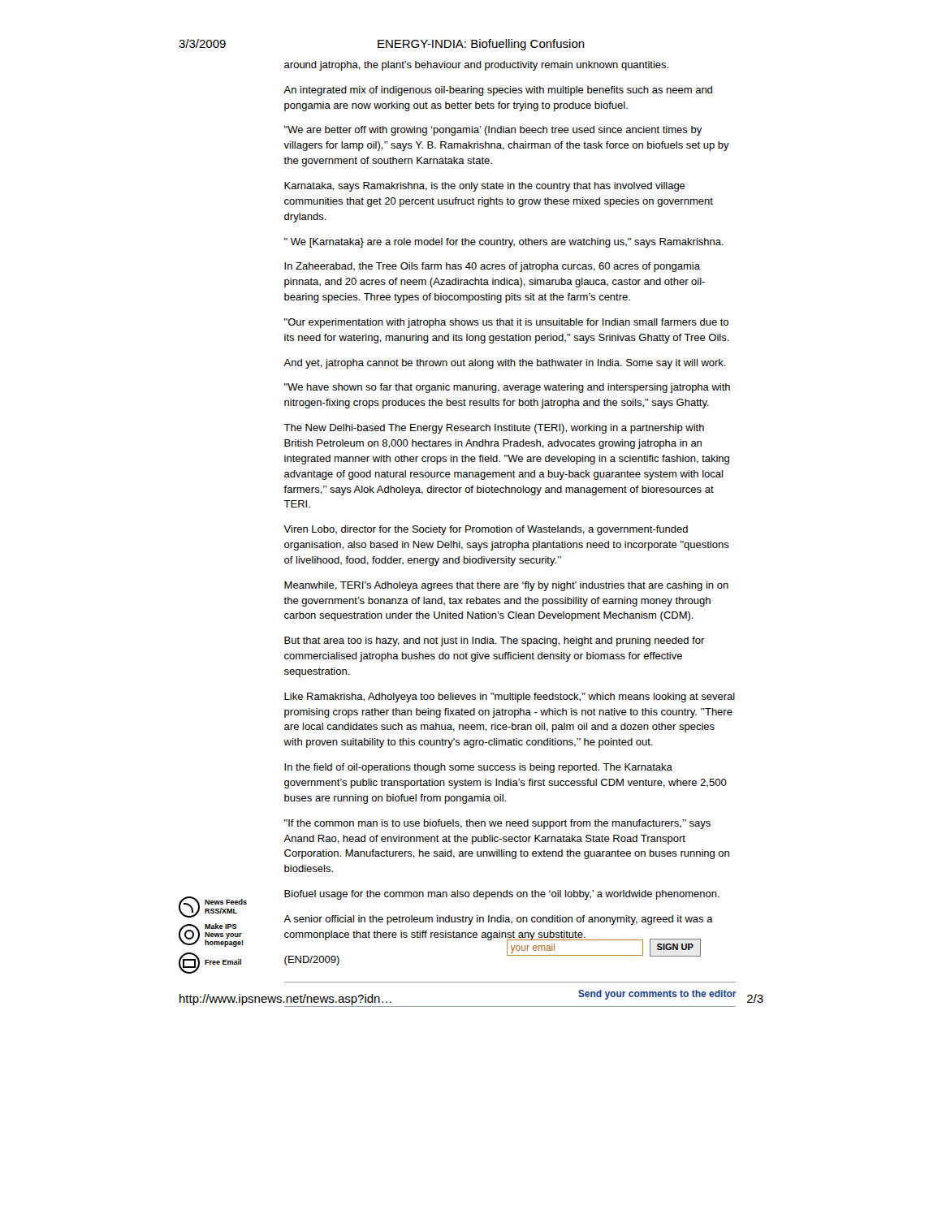3/3/2009
ENERGY-INDIA: Biofuelling Confusion
around jatropha, the plant’s behaviour and productivity remain unknown quantities.
An integrated mix of indigenous oil-bearing species with multiple benefits such as neem and pongamia are now working out as better bets for trying to produce biofuel.
"We are better off with growing ‘pongamia’ (Indian beech tree used since ancient times by villagers for lamp oil),’’ says Y. B. Ramakrishna, chairman of the task force on biofuels set up by the government of southern Karnataka state.
Karnataka, says Ramakrishna, is the only state in the country that has involved village communities that get 20 percent usufruct rights to grow these mixed species on government drylands.
" We [Karnataka} are a role model for the country, others are watching us," says Ramakrishna.
In Zaheerabad, the Tree Oils farm has 40 acres of jatropha curcas, 60 acres of pongamia pinnata, and 20 acres of neem (Azadirachta indica), simaruba glauca, castor and other oil-bearing species. Three types of biocomposting pits sit at the farm’s centre.
"Our experimentation with jatropha shows us that it is unsuitable for Indian small farmers due to its need for watering, manuring and its long gestation period," says Srinivas Ghatty of Tree Oils.
And yet, jatropha cannot be thrown out along with the bathwater in India. Some say it will work.
"We have shown so far that organic manuring, average watering and interspersing jatropha with nitrogen-fixing crops produces the best results for both jatropha and the soils," says Ghatty.
The New Delhi-based The Energy Research Institute (TERI), working in a partnership with British Petroleum on 8,000 hectares in Andhra Pradesh, advocates growing jatropha in an integrated manner with other crops in the field. "We are developing in a scientific fashion, taking advantage of good natural resource management and a buy-back guarantee system with local farmers,’’ says Alok Adholeya, director of biotechnology and management of bioresources at TERI.
Viren Lobo, director for the Society for Promotion of Wastelands, a government-funded organisation, also based in New Delhi, says jatropha plantations need to incorporate "questions of livelihood, food, fodder, energy and biodiversity security.’’
Meanwhile, TERI’s Adholeya agrees that there are ‘fly by night’ industries that are cashing in on the government’s bonanza of land, tax rebates and the possibility of earning money through carbon sequestration under the United Nation’s Clean Development Mechanism (CDM).
But that area too is hazy, and not just in India. The spacing, height and pruning needed for commercialised jatropha bushes do not give sufficient density or biomass for effective sequestration.
Like Ramakrisha, Adholyeya too believes in "multiple feedstock," which means looking at several promising crops rather than being fixated on jatropha - which is not native to this country. ’’There are local candidates such as mahua, neem, rice-bran oil, palm oil and a dozen other species with proven suitability to this country's agro-climatic conditions,’’ he pointed out.
In the field of oil-operations though some success is being reported. The Karnataka government’s public transportation system is India’s first successful CDM venture, where 2,500 buses are running on biofuel from pongamia oil.
"If the common man is to use biofuels, then we need support from the manufacturers,’’ says Anand Rao, head of environment at the public-sector Karnataka State Road Transport Corporation. Manufacturers, he said, are unwilling to extend the guarantee on buses running on biodiesels.
Biofuel usage for the common man also depends on the ‘oil lobby,’ a worldwide phenomenon.
A senior official in the petroleum industry in India, on condition of anonymity, agreed it was a commonplace that there is stiff resistance against any substitute.
(END/2009)
Send your comments to the editor
News Feeds
RSS/XML
Make IPS
News your
homepage!
Free Email
SIGN UP
http://www.ipsnews.net/news.asp?idn…
2/3